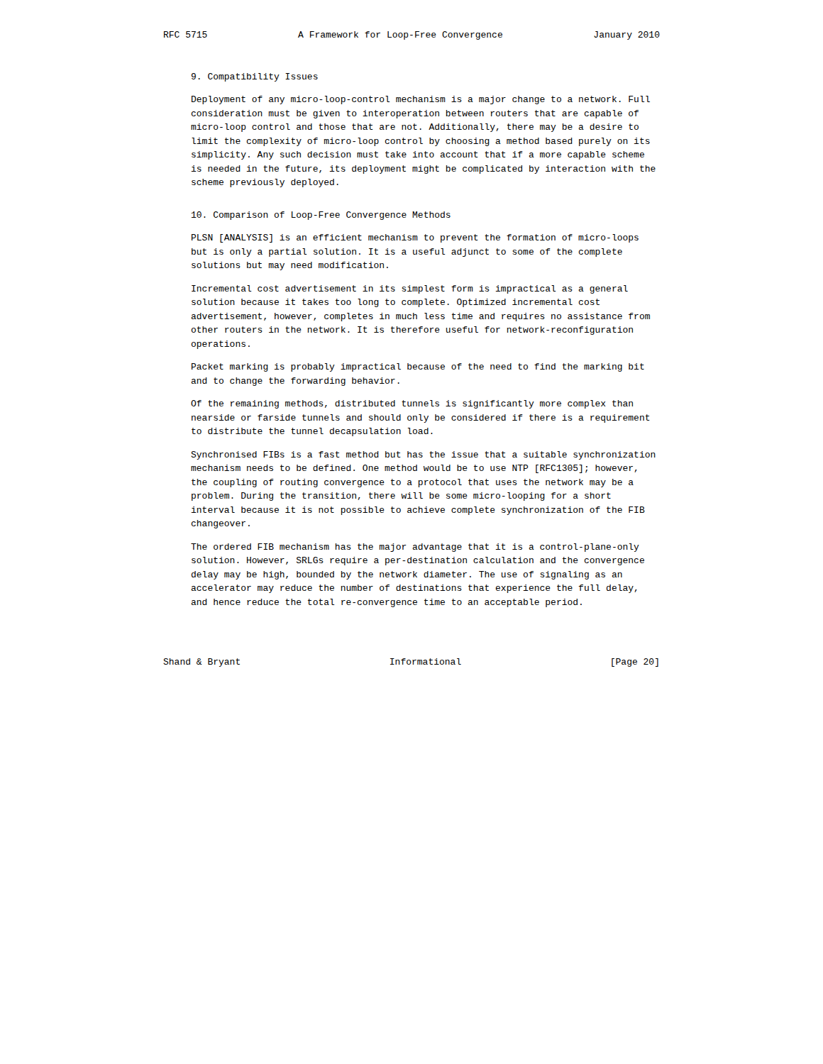RFC 5715 A Framework for Loop-Free Convergence January 2010
9. Compatibility Issues
Deployment of any micro-loop-control mechanism is a major change to a network. Full consideration must be given to interoperation between routers that are capable of micro-loop control and those that are not. Additionally, there may be a desire to limit the complexity of micro-loop control by choosing a method based purely on its simplicity. Any such decision must take into account that if a more capable scheme is needed in the future, its deployment might be complicated by interaction with the scheme previously deployed.
10. Comparison of Loop-Free Convergence Methods
PLSN [ANALYSIS] is an efficient mechanism to prevent the formation of micro-loops but is only a partial solution. It is a useful adjunct to some of the complete solutions but may need modification.
Incremental cost advertisement in its simplest form is impractical as a general solution because it takes too long to complete. Optimized incremental cost advertisement, however, completes in much less time and requires no assistance from other routers in the network. It is therefore useful for network-reconfiguration operations.
Packet marking is probably impractical because of the need to find the marking bit and to change the forwarding behavior.
Of the remaining methods, distributed tunnels is significantly more complex than nearside or farside tunnels and should only be considered if there is a requirement to distribute the tunnel decapsulation load.
Synchronised FIBs is a fast method but has the issue that a suitable synchronization mechanism needs to be defined. One method would be to use NTP [RFC1305]; however, the coupling of routing convergence to a protocol that uses the network may be a problem. During the transition, there will be some micro-looping for a short interval because it is not possible to achieve complete synchronization of the FIB changeover.
The ordered FIB mechanism has the major advantage that it is a control-plane-only solution. However, SRLGs require a per-destination calculation and the convergence delay may be high, bounded by the network diameter. The use of signaling as an accelerator may reduce the number of destinations that experience the full delay, and hence reduce the total re-convergence time to an acceptable period.
Shand & Bryant Informational [Page 20]